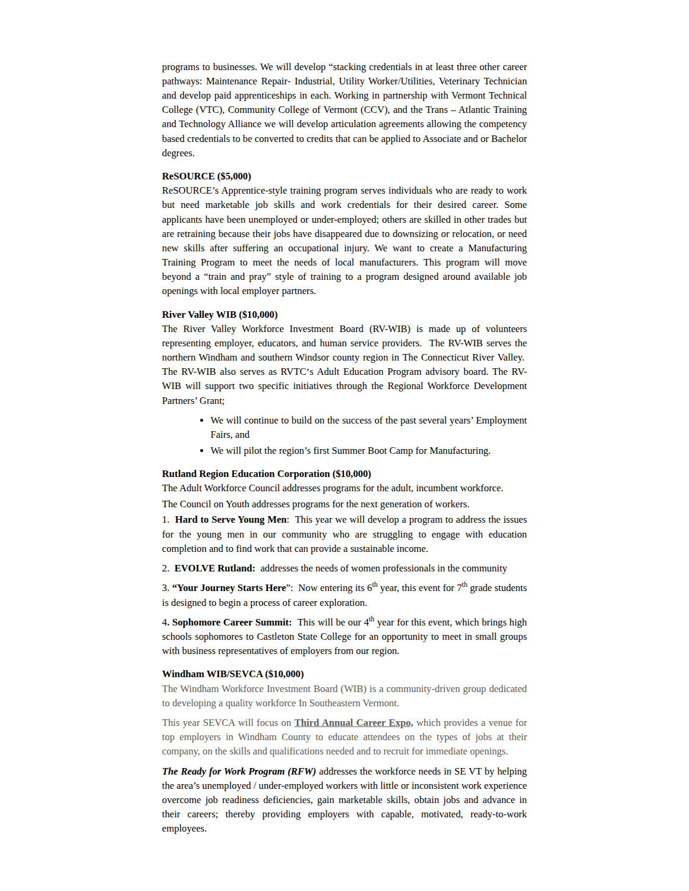programs to businesses. We will develop “stacking credentials in at least three other career pathways: Maintenance Repair- Industrial, Utility Worker/Utilities, Veterinary Technician and develop paid apprenticeships in each. Working in partnership with Vermont Technical College (VTC), Community College of Vermont (CCV), and the Trans – Atlantic Training and Technology Alliance we will develop articulation agreements allowing the competency based credentials to be converted to credits that can be applied to Associate and or Bachelor degrees.
ReSOURCE ($5,000)
ReSOURCE’s Apprentice-style training program serves individuals who are ready to work but need marketable job skills and work credentials for their desired career. Some applicants have been unemployed or under-employed; others are skilled in other trades but are retraining because their jobs have disappeared due to downsizing or relocation, or need new skills after suffering an occupational injury. We want to create a Manufacturing Training Program to meet the needs of local manufacturers. This program will move beyond a “train and pray” style of training to a program designed around available job openings with local employer partners.
River Valley WIB ($10,000)
The River Valley Workforce Investment Board (RV-WIB) is made up of volunteers representing employer, educators, and human service providers. The RV-WIB serves the northern Windham and southern Windsor county region in The Connecticut River Valley. The RV-WIB also serves as RVTC‘s Adult Education Program advisory board. The RV-WIB will support two specific initiatives through the Regional Workforce Development Partners’ Grant;
We will continue to build on the success of the past several years’ Employment Fairs, and
We will pilot the region’s first Summer Boot Camp for Manufacturing.
Rutland Region Education Corporation ($10,000)
The Adult Workforce Council addresses programs for the adult, incumbent workforce.
The Council on Youth addresses programs for the next generation of workers.
1. Hard to Serve Young Men: This year we will develop a program to address the issues for the young men in our community who are struggling to engage with education completion and to find work that can provide a sustainable income.
2. EVOLVE Rutland: addresses the needs of women professionals in the community
3. “Your Journey Starts Here”: Now entering its 6th year, this event for 7th grade students is designed to begin a process of career exploration.
4. Sophomore Career Summit: This will be our 4th year for this event, which brings high schools sophomores to Castleton State College for an opportunity to meet in small groups with business representatives of employers from our region.
Windham WIB/SEVCA ($10,000)
The Windham Workforce Investment Board (WIB) is a community-driven group dedicated to developing a quality workforce In Southeastern Vermont.
This year SEVCA will focus on Third Annual Career Expo, which provides a venue for top employers in Windham County to educate attendees on the types of jobs at their company, on the skills and qualifications needed and to recruit for immediate openings.
The Ready for Work Program (RFW) addresses the workforce needs in SE VT by helping the area’s unemployed / under-employed workers with little or inconsistent work experience overcome job readiness deficiencies, gain marketable skills, obtain jobs and advance in their careers; thereby providing employers with capable, motivated, ready-to-work employees.